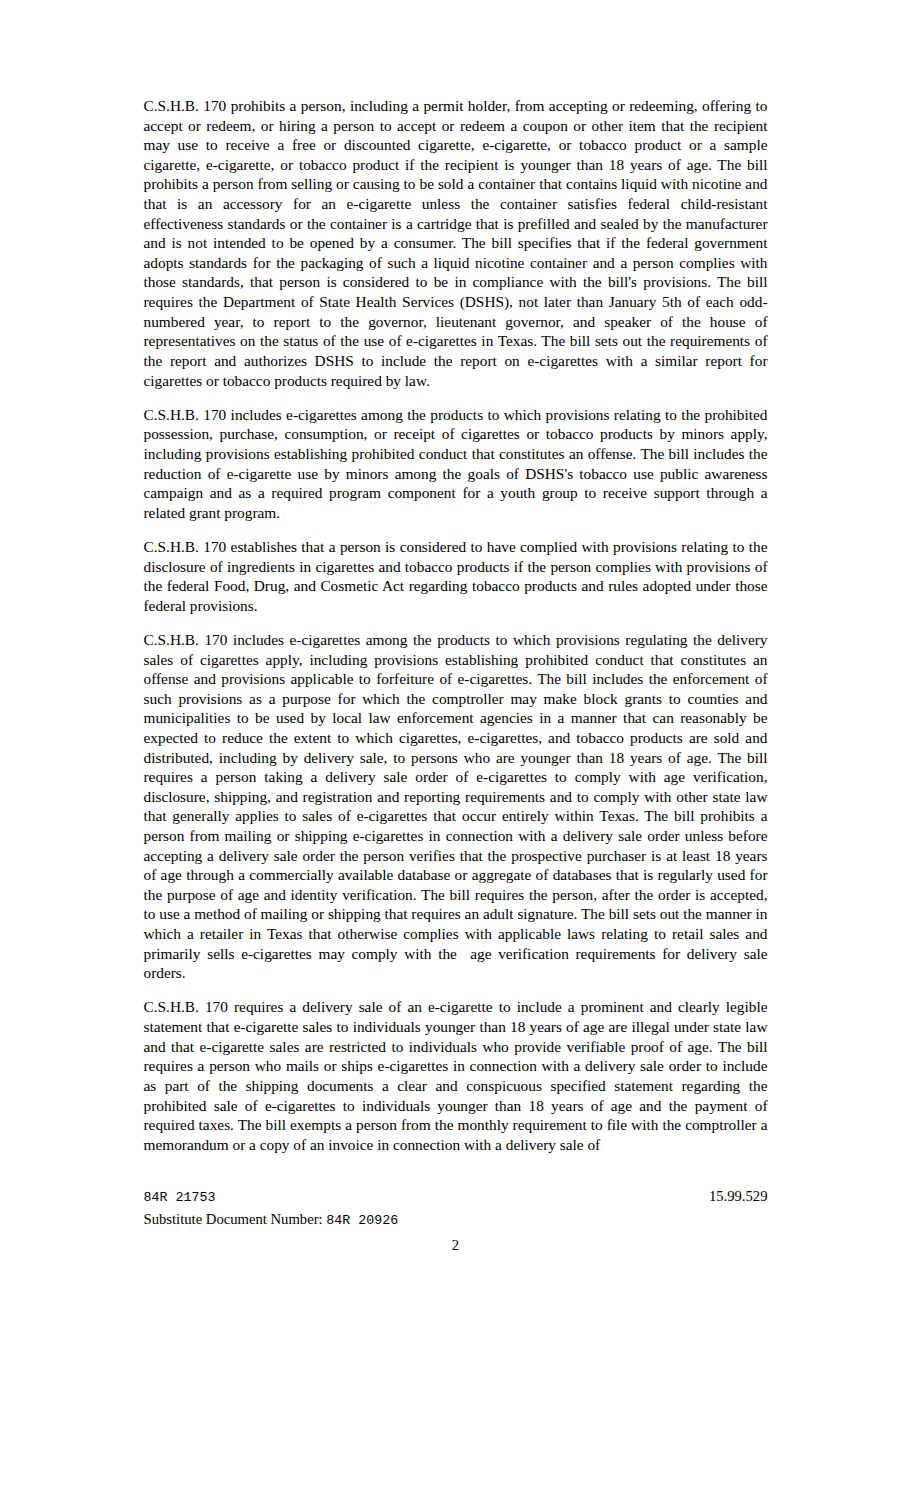C.S.H.B. 170 prohibits a person, including a permit holder, from accepting or redeeming, offering to accept or redeem, or hiring a person to accept or redeem a coupon or other item that the recipient may use to receive a free or discounted cigarette, e-cigarette, or tobacco product or a sample cigarette, e-cigarette, or tobacco product if the recipient is younger than 18 years of age. The bill prohibits a person from selling or causing to be sold a container that contains liquid with nicotine and that is an accessory for an e-cigarette unless the container satisfies federal child-resistant effectiveness standards or the container is a cartridge that is prefilled and sealed by the manufacturer and is not intended to be opened by a consumer. The bill specifies that if the federal government adopts standards for the packaging of such a liquid nicotine container and a person complies with those standards, that person is considered to be in compliance with the bill's provisions. The bill requires the Department of State Health Services (DSHS), not later than January 5th of each odd-numbered year, to report to the governor, lieutenant governor, and speaker of the house of representatives on the status of the use of e-cigarettes in Texas. The bill sets out the requirements of the report and authorizes DSHS to include the report on e-cigarettes with a similar report for cigarettes or tobacco products required by law.
C.S.H.B. 170 includes e-cigarettes among the products to which provisions relating to the prohibited possession, purchase, consumption, or receipt of cigarettes or tobacco products by minors apply, including provisions establishing prohibited conduct that constitutes an offense. The bill includes the reduction of e-cigarette use by minors among the goals of DSHS's tobacco use public awareness campaign and as a required program component for a youth group to receive support through a related grant program.
C.S.H.B. 170 establishes that a person is considered to have complied with provisions relating to the disclosure of ingredients in cigarettes and tobacco products if the person complies with provisions of the federal Food, Drug, and Cosmetic Act regarding tobacco products and rules adopted under those federal provisions.
C.S.H.B. 170 includes e-cigarettes among the products to which provisions regulating the delivery sales of cigarettes apply, including provisions establishing prohibited conduct that constitutes an offense and provisions applicable to forfeiture of e-cigarettes. The bill includes the enforcement of such provisions as a purpose for which the comptroller may make block grants to counties and municipalities to be used by local law enforcement agencies in a manner that can reasonably be expected to reduce the extent to which cigarettes, e-cigarettes, and tobacco products are sold and distributed, including by delivery sale, to persons who are younger than 18 years of age. The bill requires a person taking a delivery sale order of e-cigarettes to comply with age verification, disclosure, shipping, and registration and reporting requirements and to comply with other state law that generally applies to sales of e-cigarettes that occur entirely within Texas. The bill prohibits a person from mailing or shipping e-cigarettes in connection with a delivery sale order unless before accepting a delivery sale order the person verifies that the prospective purchaser is at least 18 years of age through a commercially available database or aggregate of databases that is regularly used for the purpose of age and identity verification. The bill requires the person, after the order is accepted, to use a method of mailing or shipping that requires an adult signature. The bill sets out the manner in which a retailer in Texas that otherwise complies with applicable laws relating to retail sales and primarily sells e-cigarettes may comply with the age verification requirements for delivery sale orders.
C.S.H.B. 170 requires a delivery sale of an e-cigarette to include a prominent and clearly legible statement that e-cigarette sales to individuals younger than 18 years of age are illegal under state law and that e-cigarette sales are restricted to individuals who provide verifiable proof of age. The bill requires a person who mails or ships e-cigarettes in connection with a delivery sale order to include as part of the shipping documents a clear and conspicuous specified statement regarding the prohibited sale of e-cigarettes to individuals younger than 18 years of age and the payment of required taxes. The bill exempts a person from the monthly requirement to file with the comptroller a memorandum or a copy of an invoice in connection with a delivery sale of
84R 21753 15.99.529
Substitute Document Number: 84R 20926
2